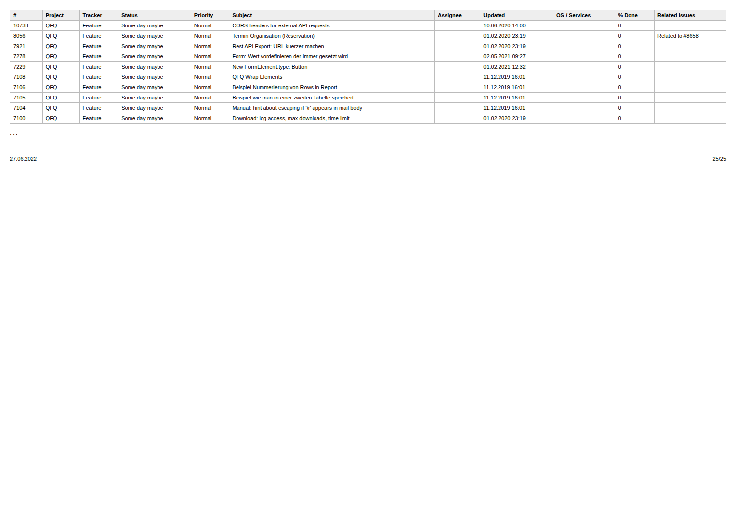| # | Project | Tracker | Status | Priority | Subject | Assignee | Updated | OS / Services | % Done | Related issues |
| --- | --- | --- | --- | --- | --- | --- | --- | --- | --- | --- |
| 10738 | QFQ | Feature | Some day maybe | Normal | CORS headers for external API requests | | 10.06.2020 14:00 | | 0 | |
| 8056 | QFQ | Feature | Some day maybe | Normal | Termin Organisation (Reservation) | | 01.02.2020 23:19 | | 0 | Related to #8658 |
| 7921 | QFQ | Feature | Some day maybe | Normal | Rest API Export: URL kuerzer machen | | 01.02.2020 23:19 | | 0 | |
| 7278 | QFQ | Feature | Some day maybe | Normal | Form: Wert vordefinieren der immer gesetzt wird | | 02.05.2021 09:27 | | 0 | |
| 7229 | QFQ | Feature | Some day maybe | Normal | New FormElement.type: Button | | 01.02.2021 12:32 | | 0 | |
| 7108 | QFQ | Feature | Some day maybe | Normal | QFQ Wrap Elements | | 11.12.2019 16:01 | | 0 | |
| 7106 | QFQ | Feature | Some day maybe | Normal | Beispiel Nummerierung von Rows in Report | | 11.12.2019 16:01 | | 0 | |
| 7105 | QFQ | Feature | Some day maybe | Normal | Beispiel wie man in einer zweiten Tabelle speichert. | | 11.12.2019 16:01 | | 0 | |
| 7104 | QFQ | Feature | Some day maybe | Normal | Manual: hint about escaping if '\r' appears in mail body | | 11.12.2019 16:01 | | 0 | |
| 7100 | QFQ | Feature | Some day maybe | Normal | Download: log access, max downloads, time limit | | 01.02.2020 23:19 | | 0 | |
...
27.06.2022 25/25